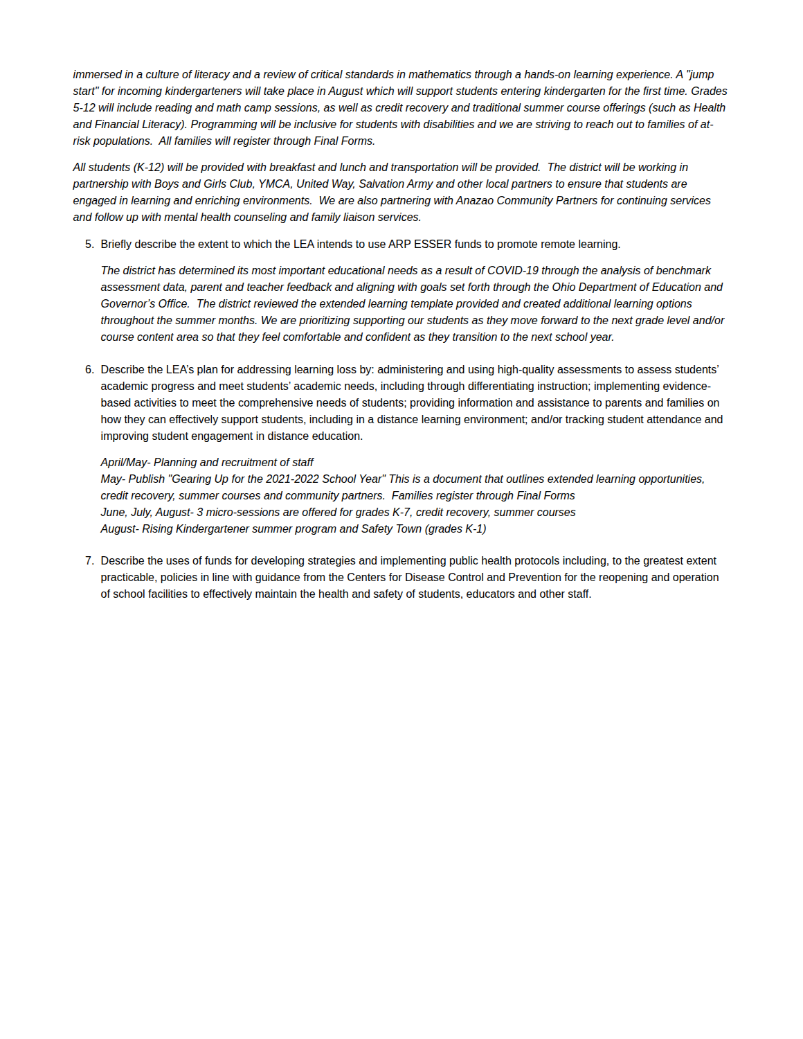immersed in a culture of literacy and a review of critical standards in mathematics through a hands-on learning experience. A "jump start" for incoming kindergarteners will take place in August which will support students entering kindergarten for the first time. Grades 5-12 will include reading and math camp sessions, as well as credit recovery and traditional summer course offerings (such as Health and Financial Literacy). Programming will be inclusive for students with disabilities and we are striving to reach out to families of at-risk populations. All families will register through Final Forms.
All students (K-12) will be provided with breakfast and lunch and transportation will be provided. The district will be working in partnership with Boys and Girls Club, YMCA, United Way, Salvation Army and other local partners to ensure that students are engaged in learning and enriching environments. We are also partnering with Anazao Community Partners for continuing services and follow up with mental health counseling and family liaison services.
Briefly describe the extent to which the LEA intends to use ARP ESSER funds to promote remote learning.
The district has determined its most important educational needs as a result of COVID-19 through the analysis of benchmark assessment data, parent and teacher feedback and aligning with goals set forth through the Ohio Department of Education and Governor’s Office. The district reviewed the extended learning template provided and created additional learning options throughout the summer months. We are prioritizing supporting our students as they move forward to the next grade level and/or course content area so that they feel comfortable and confident as they transition to the next school year.
Describe the LEA’s plan for addressing learning loss by: administering and using high-quality assessments to assess students’ academic progress and meet students’ academic needs, including through differentiating instruction; implementing evidence-based activities to meet the comprehensive needs of students; providing information and assistance to parents and families on how they can effectively support students, including in a distance learning environment; and/or tracking student attendance and improving student engagement in distance education.
April/May- Planning and recruitment of staff
May- Publish "Gearing Up for the 2021-2022 School Year" This is a document that outlines extended learning opportunities, credit recovery, summer courses and community partners. Families register through Final Forms
June, July, August- 3 micro-sessions are offered for grades K-7, credit recovery, summer courses
August- Rising Kindergartener summer program and Safety Town (grades K-1)
Describe the uses of funds for developing strategies and implementing public health protocols including, to the greatest extent practicable, policies in line with guidance from the Centers for Disease Control and Prevention for the reopening and operation of school facilities to effectively maintain the health and safety of students, educators and other staff.